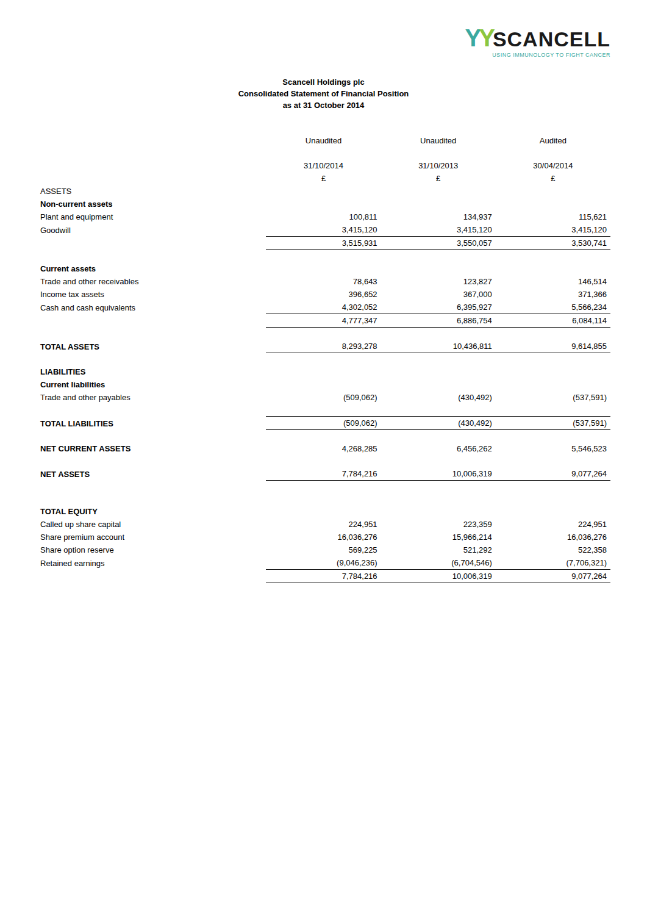YYSCANCELL
Using immunology to fight cancer
Scancell Holdings plc
Consolidated Statement of Financial Position
as at 31 October 2014
| | Unaudited | Unaudited | Audited |
| | 31/10/2014 | 31/10/2013 | 30/04/2014 |
| | £ | £ | £ |
| ASSETS | | | |
| Non-current assets | | | |
| Plant and equipment | 100,811 | 134,937 | 115,621 |
| Goodwill | 3,415,120 | 3,415,120 | 3,415,120 |
| | 3,515,931 | 3,550,057 | 3,530,741 |
| Current assets | | | |
| Trade and other receivables | 78,643 | 123,827 | 146,514 |
| Income tax assets | 396,652 | 367,000 | 371,366 |
| Cash and cash equivalents | 4,302,052 | 6,395,927 | 5,566,234 |
| | 4,777,347 | 6,886,754 | 6,084,114 |
| TOTAL ASSETS | 8,293,278 | 10,436,811 | 9,614,855 |
| LIABILITIES | | | |
| Current liabilities | | | |
| Trade and other payables | (509,062) | (430,492) | (537,591) |
| TOTAL LIABILITIES | (509,062) | (430,492) | (537,591) |
| NET CURRENT ASSETS | 4,268,285 | 6,456,262 | 5,546,523 |
| NET ASSETS | 7,784,216 | 10,006,319 | 9,077,264 |
| TOTAL EQUITY | | | |
| Called up share capital | 224,951 | 223,359 | 224,951 |
| Share premium account | 16,036,276 | 15,966,214 | 16,036,276 |
| Share option reserve | 569,225 | 521,292 | 522,358 |
| Retained earnings | (9,046,236) | (6,704,546) | (7,706,321) |
| | 7,784,216 | 10,006,319 | 9,077,264 |